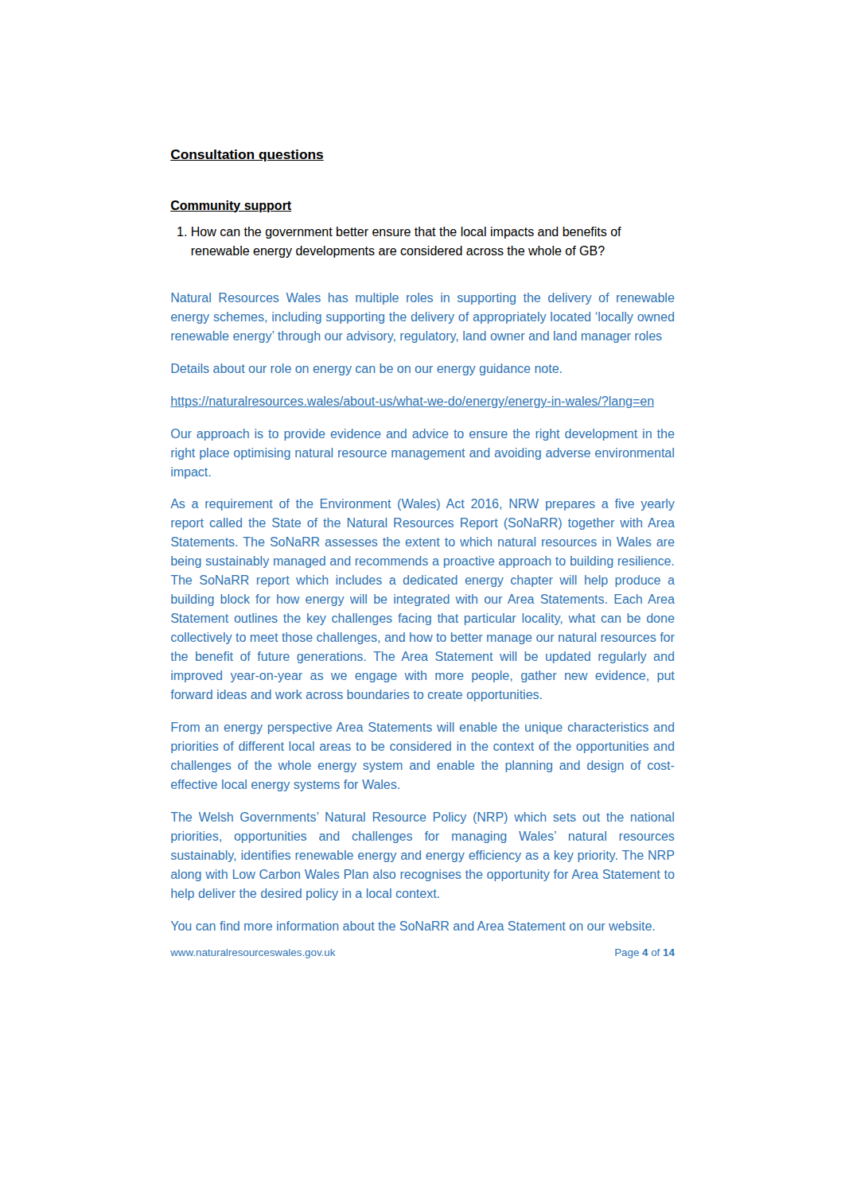Consultation questions
Community support
How can the government better ensure that the local impacts and benefits of renewable energy developments are considered across the whole of GB?
Natural Resources Wales has multiple roles in supporting the delivery of renewable energy schemes, including supporting the delivery of appropriately located ‘locally owned renewable energy’ through our advisory, regulatory, land owner and land manager roles
Details about our role on energy can be on our energy guidance note.
https://naturalresources.wales/about-us/what-we-do/energy/energy-in-wales/?lang=en
Our approach is to provide evidence and advice to ensure the right development in the right place optimising natural resource management and avoiding adverse environmental impact.
As a requirement of the Environment (Wales) Act 2016, NRW prepares a five yearly report called the State of the Natural Resources Report (SoNaRR) together with Area Statements. The SoNaRR assesses the extent to which natural resources in Wales are being sustainably managed and recommends a proactive approach to building resilience. The SoNaRR report which includes a dedicated energy chapter will help produce a building block for how energy will be integrated with our Area Statements. Each Area Statement outlines the key challenges facing that particular locality, what can be done collectively to meet those challenges, and how to better manage our natural resources for the benefit of future generations. The Area Statement will be updated regularly and improved year-on-year as we engage with more people, gather new evidence, put forward ideas and work across boundaries to create opportunities.
From an energy perspective Area Statements will enable the unique characteristics and priorities of different local areas to be considered in the context of the opportunities and challenges of the whole energy system and enable the planning and design of cost-effective local energy systems for Wales.
The Welsh Governments’ Natural Resource Policy (NRP) which sets out the national priorities, opportunities and challenges for managing Wales’ natural resources sustainably, identifies renewable energy and energy efficiency as a key priority. The NRP along with Low Carbon Wales Plan also recognises the opportunity for Area Statement to help deliver the desired policy in a local context.
You can find more information about the SoNaRR and Area Statement on our website.
www.naturalresourceswales.gov.uk Page 4 of 14